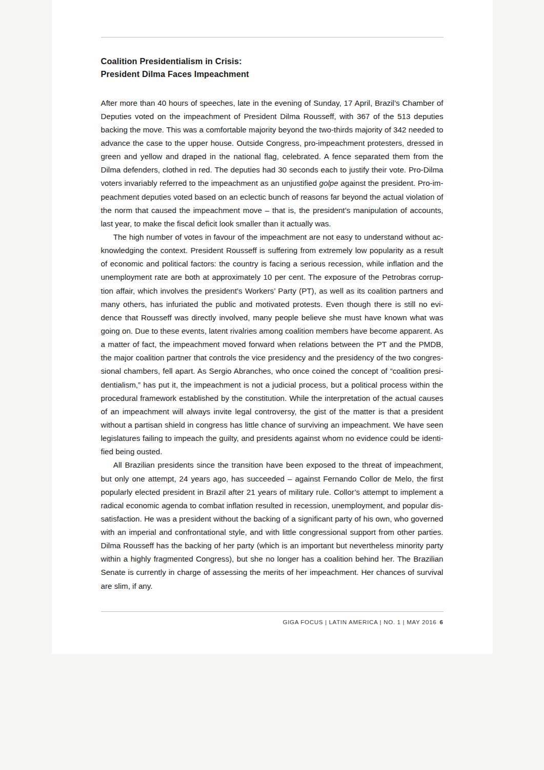Coalition Presidentialism in Crisis:
President Dilma Faces Impeachment
After more than 40 hours of speeches, late in the evening of Sunday, 17 April, Brazil’s Chamber of Deputies voted on the impeachment of President Dilma Rousseff, with 367 of the 513 deputies backing the move. This was a comfortable majority beyond the two-thirds majority of 342 needed to advance the case to the upper house. Outside Congress, pro-impeachment protesters, dressed in green and yellow and draped in the national flag, celebrated. A fence separated them from the Dilma defenders, clothed in red. The deputies had 30 seconds each to justify their vote. Pro-Dilma voters invariably referred to the impeachment as an unjustified golpe against the president. Pro-impeachment deputies voted based on an eclectic bunch of reasons far beyond the actual violation of the norm that caused the impeachment move – that is, the president’s manipulation of accounts, last year, to make the fiscal deficit look smaller than it actually was.
The high number of votes in favour of the impeachment are not easy to understand without acknowledging the context. President Rousseff is suffering from extremely low popularity as a result of economic and political factors: the country is facing a serious recession, while inflation and the unemployment rate are both at approximately 10 per cent. The exposure of the Petrobras corruption affair, which involves the president’s Workers’ Party (PT), as well as its coalition partners and many others, has infuriated the public and motivated protests. Even though there is still no evidence that Rousseff was directly involved, many people believe she must have known what was going on. Due to these events, latent rivalries among coalition members have become apparent. As a matter of fact, the impeachment moved forward when relations between the PT and the PMDB, the major coalition partner that controls the vice presidency and the presidency of the two congressional chambers, fell apart. As Sergio Abranches, who once coined the concept of “coalition presidentialism,” has put it, the impeachment is not a judicial process, but a political process within the procedural framework established by the constitution. While the interpretation of the actual causes of an impeachment will always invite legal controversy, the gist of the matter is that a president without a partisan shield in congress has little chance of surviving an impeachment. We have seen legislatures failing to impeach the guilty, and presidents against whom no evidence could be identified being ousted.
All Brazilian presidents since the transition have been exposed to the threat of impeachment, but only one attempt, 24 years ago, has succeeded – against Fernando Collor de Melo, the first popularly elected president in Brazil after 21 years of military rule. Collor’s attempt to implement a radical economic agenda to combat inflation resulted in recession, unemployment, and popular dissatisfaction. He was a president without the backing of a significant party of his own, who governed with an imperial and confrontational style, and with little congressional support from other parties. Dilma Rousseff has the backing of her party (which is an important but nevertheless minority party within a highly fragmented Congress), but she no longer has a coalition behind her. The Brazilian Senate is currently in charge of assessing the merits of her impeachment. Her chances of survival are slim, if any.
GIGA FOCUS | LATIN AMERICA | NO. 1 | MAY 20166